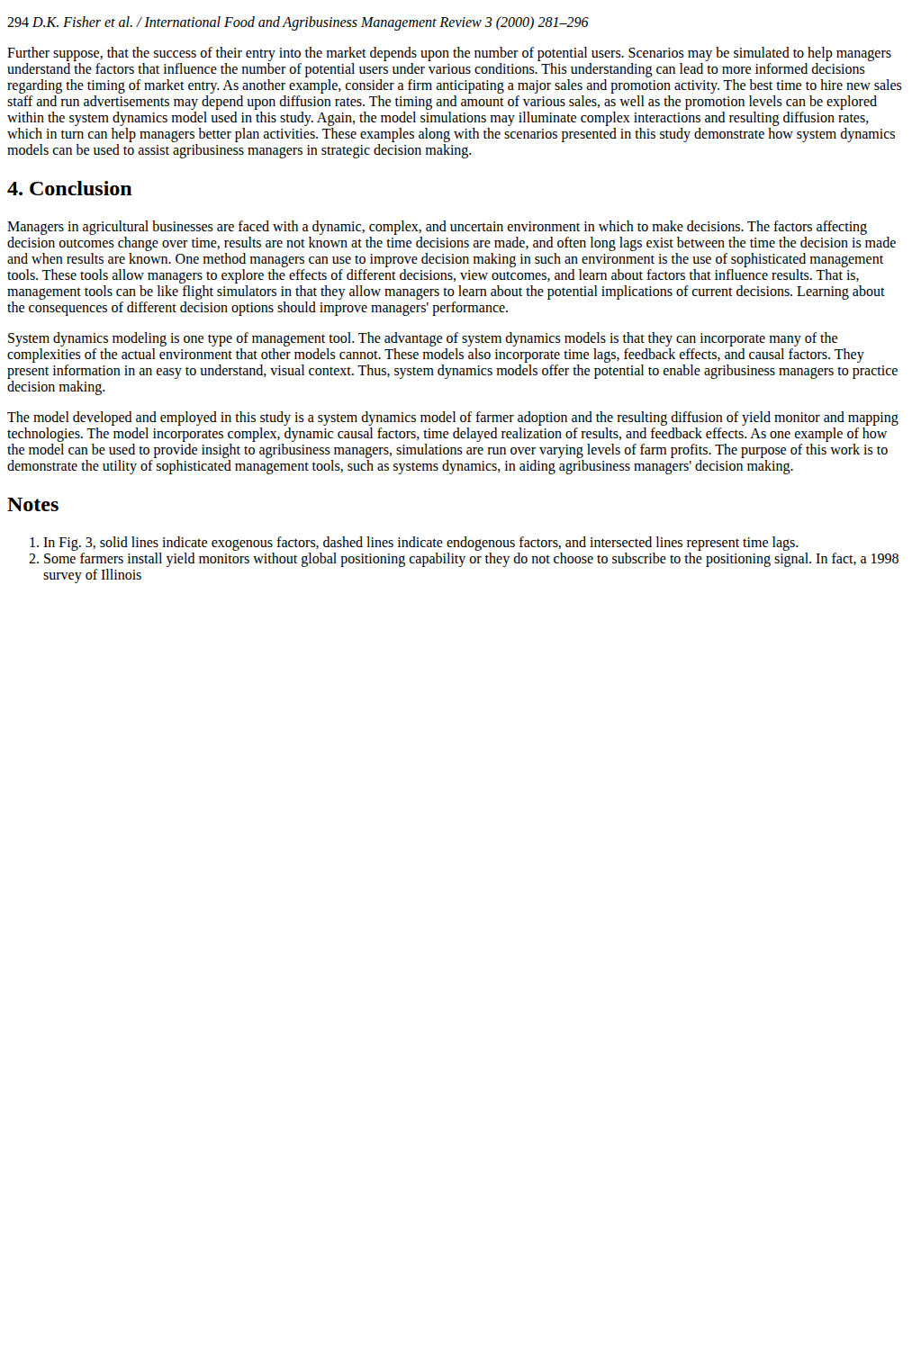294 D.K. Fisher et al. / International Food and Agribusiness Management Review 3 (2000) 281–296
Further suppose, that the success of their entry into the market depends upon the number of potential users. Scenarios may be simulated to help managers understand the factors that influence the number of potential users under various conditions. This understanding can lead to more informed decisions regarding the timing of market entry. As another example, consider a firm anticipating a major sales and promotion activity. The best time to hire new sales staff and run advertisements may depend upon diffusion rates. The timing and amount of various sales, as well as the promotion levels can be explored within the system dynamics model used in this study. Again, the model simulations may illuminate complex interactions and resulting diffusion rates, which in turn can help managers better plan activities. These examples along with the scenarios presented in this study demonstrate how system dynamics models can be used to assist agribusiness managers in strategic decision making.
4. Conclusion
Managers in agricultural businesses are faced with a dynamic, complex, and uncertain environment in which to make decisions. The factors affecting decision outcomes change over time, results are not known at the time decisions are made, and often long lags exist between the time the decision is made and when results are known. One method managers can use to improve decision making in such an environment is the use of sophisticated management tools. These tools allow managers to explore the effects of different decisions, view outcomes, and learn about factors that influence results. That is, management tools can be like flight simulators in that they allow managers to learn about the potential implications of current decisions. Learning about the consequences of different decision options should improve managers' performance.
System dynamics modeling is one type of management tool. The advantage of system dynamics models is that they can incorporate many of the complexities of the actual environment that other models cannot. These models also incorporate time lags, feedback effects, and causal factors. They present information in an easy to understand, visual context. Thus, system dynamics models offer the potential to enable agribusiness managers to practice decision making.
The model developed and employed in this study is a system dynamics model of farmer adoption and the resulting diffusion of yield monitor and mapping technologies. The model incorporates complex, dynamic causal factors, time delayed realization of results, and feedback effects. As one example of how the model can be used to provide insight to agribusiness managers, simulations are run over varying levels of farm profits. The purpose of this work is to demonstrate the utility of sophisticated management tools, such as systems dynamics, in aiding agribusiness managers' decision making.
Notes
In Fig. 3, solid lines indicate exogenous factors, dashed lines indicate endogenous factors, and intersected lines represent time lags.
Some farmers install yield monitors without global positioning capability or they do not choose to subscribe to the positioning signal. In fact, a 1998 survey of Illinois